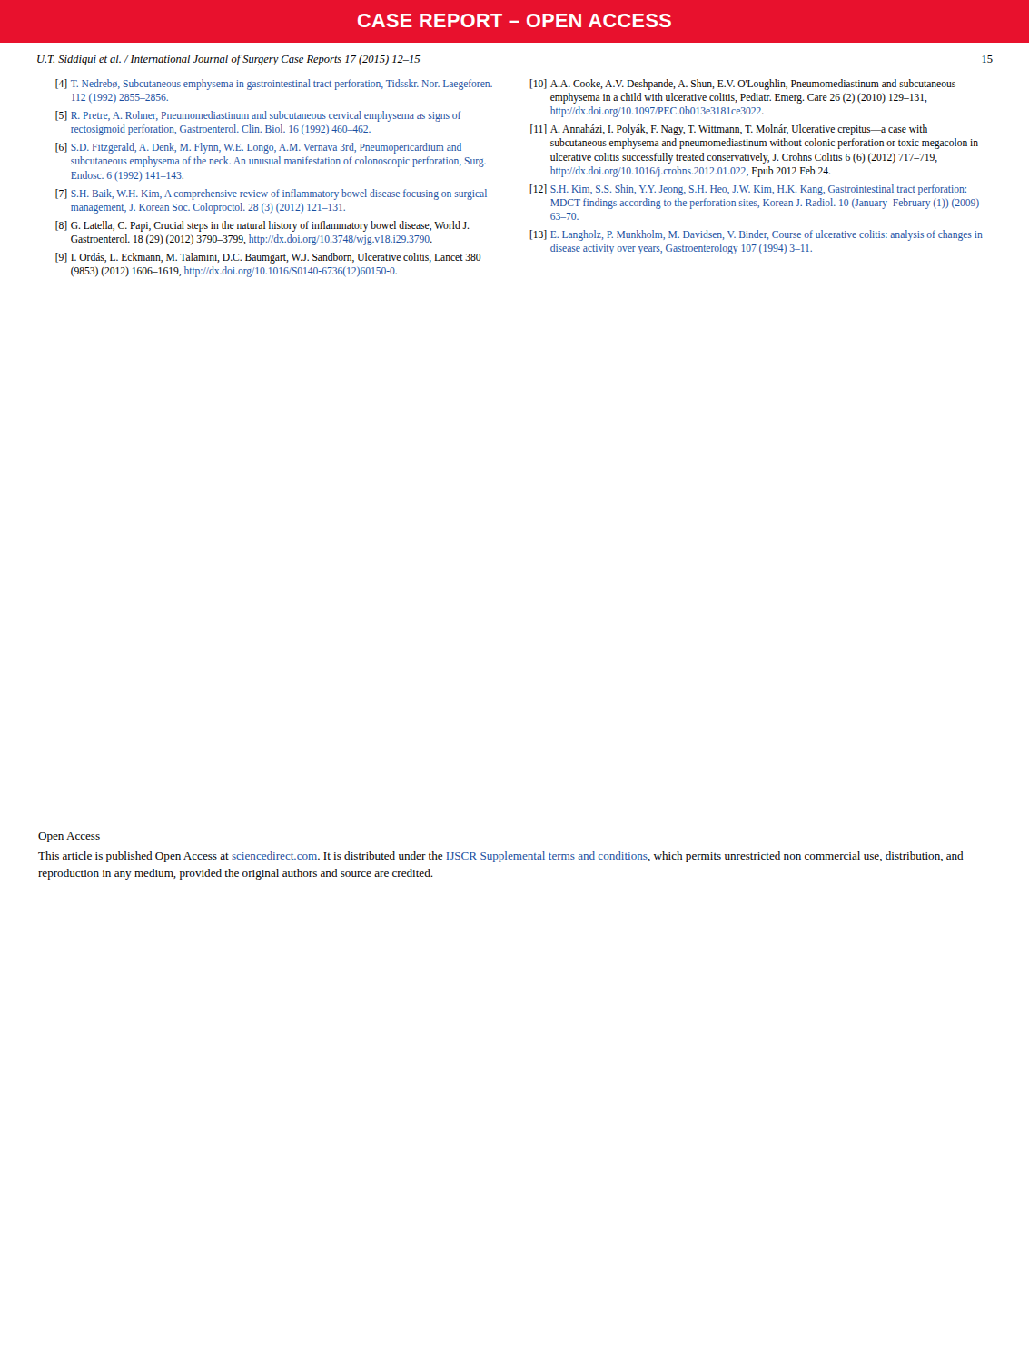CASE REPORT – OPEN ACCESS
U.T. Siddiqui et al. / International Journal of Surgery Case Reports 17 (2015) 12–15 15
[4] T. Nedrebø, Subcutaneous emphysema in gastrointestinal tract perforation, Tidsskr. Nor. Laegeforen. 112 (1992) 2855–2856.
[5] R. Pretre, A. Rohner, Pneumomediastinum and subcutaneous cervical emphysema as signs of rectosigmoid perforation, Gastroenterol. Clin. Biol. 16 (1992) 460–462.
[6] S.D. Fitzgerald, A. Denk, M. Flynn, W.E. Longo, A.M. Vernava 3rd, Pneumopericardium and subcutaneous emphysema of the neck. An unusual manifestation of colonoscopic perforation, Surg. Endosc. 6 (1992) 141–143.
[7] S.H. Baik, W.H. Kim, A comprehensive review of inflammatory bowel disease focusing on surgical management, J. Korean Soc. Coloproctol. 28 (3) (2012) 121–131.
[8] G. Latella, C. Papi, Crucial steps in the natural history of inflammatory bowel disease, World J. Gastroenterol. 18 (29) (2012) 3790–3799, http://dx.doi.org/10.3748/wjg.v18.i29.3790.
[9] I. Ordás, L. Eckmann, M. Talamini, D.C. Baumgart, W.J. Sandborn, Ulcerative colitis, Lancet 380 (9853) (2012) 1606–1619, http://dx.doi.org/10.1016/S0140-6736(12)60150-0.
[10] A.A. Cooke, A.V. Deshpande, A. Shun, E.V. O'Loughlin, Pneumomediastinum and subcutaneous emphysema in a child with ulcerative colitis, Pediatr. Emerg. Care 26 (2) (2010) 129–131, http://dx.doi.org/10.1097/PEC.0b013e3181ce3022.
[11] A. Annaházi, I. Polyák, F. Nagy, T. Wittmann, T. Molnár, Ulcerative crepitus—a case with subcutaneous emphysema and pneumomediastinum without colonic perforation or toxic megacolon in ulcerative colitis successfully treated conservatively, J. Crohns Colitis 6 (6) (2012) 717–719, http://dx.doi.org/10.1016/j.crohns.2012.01.022, Epub 2012 Feb 24.
[12] S.H. Kim, S.S. Shin, Y.Y. Jeong, S.H. Heo, J.W. Kim, H.K. Kang, Gastrointestinal tract perforation: MDCT findings according to the perforation sites, Korean J. Radiol. 10 (January–February (1)) (2009) 63–70.
[13] E. Langholz, P. Munkholm, M. Davidsen, V. Binder, Course of ulcerative colitis: analysis of changes in disease activity over years, Gastroenterology 107 (1994) 3–11.
Open Access
This article is published Open Access at sciencedirect.com. It is distributed under the IJSCR Supplemental terms and conditions, which permits unrestricted non commercial use, distribution, and reproduction in any medium, provided the original authors and source are credited.